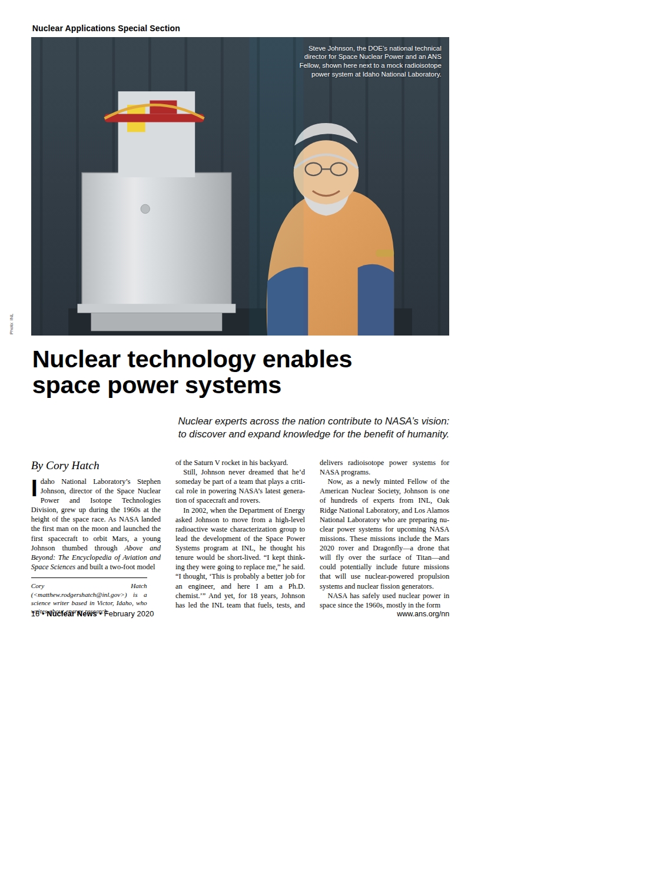Nuclear Applications Special Section
Steve Johnson, the DOE’s national technical director for Space Nuclear Power and an ANS Fellow, shown here next to a mock radioisotope power system at Idaho National Laboratory.
Photo: INL
Nuclear technology enables
space power systems
Nuclear experts across the nation contribute to NASA’s vision:
to discover and expand knowledge for the benefit of humanity.
By Cory Hatch
Idaho National Laboratory’s Stephen Johnson, director of the Space Nuclear Power and Isotope Technologies Division, grew up during the 1960s at the height of the space race. As NASA landed the first man on the moon and launched the first spacecraft to orbit Mars, a young Johnson thumbed through Above and Beyond: The Encyclopedia of Aviation and Space Sciences and built a two-foot model
Cory Hatch (<matthew.rodgershatch@inl.gov>) is a science writer based in Victor, Idaho, who writes about energy research.
of the Saturn V rocket in his backyard.
Still, Johnson never dreamed that he’d someday be part of a team that plays a critical role in powering NASA’s latest generation of spacecraft and rovers.
In 2002, when the Department of Energy asked Johnson to move from a high-level radioactive waste characterization group to lead the development of the Space Power Systems program at INL, he thought his tenure would be short-lived. “I kept thinking they were going to replace me,” he said. “I thought, ‘This is probably a better job for an engineer, and here I am a Ph.D. chemist.’” And yet, for 18 years, Johnson has led the INL team that fuels, tests, and delivers radioisotope power systems for NASA programs.
Now, as a newly minted Fellow of the American Nuclear Society, Johnson is one of hundreds of experts from INL, Oak Ridge National Laboratory, and Los Alamos National Laboratory who are preparing nuclear power systems for upcoming NASA missions. These missions include the Mars 2020 rover and Dragonfly—a drone that will fly over the surface of Titan—and could potentially include future missions that will use nuclear-powered propulsion systems and nuclear fission generators.
NASA has safely used nuclear power in space since the 1960s, mostly in the form
16 • Nuclear News • February 2020
www.ans.org/nn